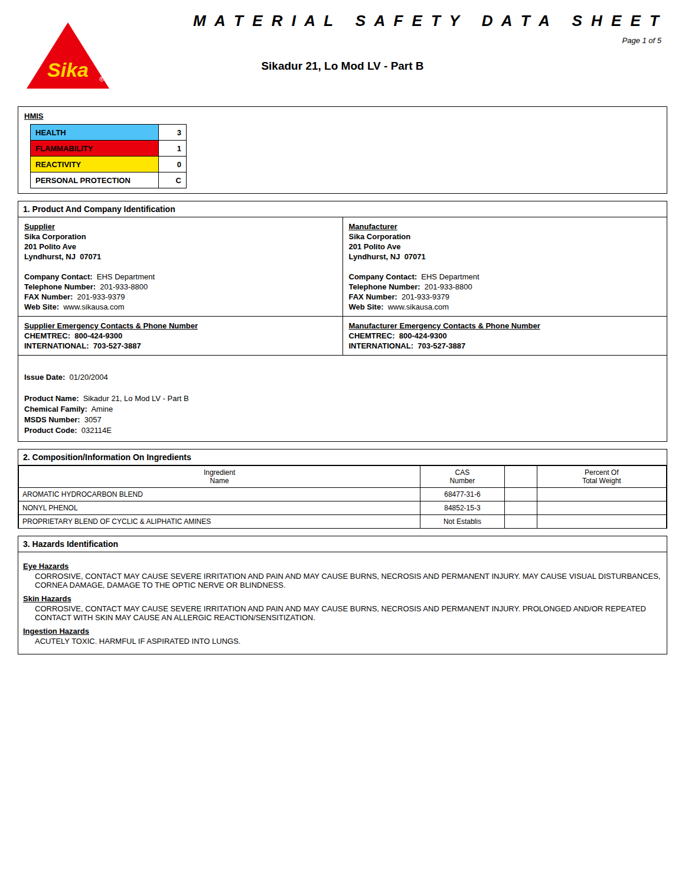Sika ®
M A T E R I A L S A F E T Y D A T A S H E E T
Page 1 of 5
Sikadur 21, Lo Mod LV - Part B
HMIS
| HEALTH | 3 |
| FLAMMABILITY | 1 |
| REACTIVITY | 0 |
| PERSONAL PROTECTION | C |
1. Product And Company Identification
Supplier
Sika Corporation
201 Polito Ave
Lyndhurst, NJ 07071
Company Contact: EHS Department
Telephone Number: 201-933-8800
FAX Number: 201-933-9379
Web Site: www.sikausa.com
Manufacturer
Sika Corporation
201 Polito Ave
Lyndhurst, NJ 07071
Company Contact: EHS Department
Telephone Number: 201-933-8800
FAX Number: 201-933-9379
Web Site: www.sikausa.com
Supplier Emergency Contacts & Phone Number
CHEMTREC: 800-424-9300
INTERNATIONAL: 703-527-3887
Manufacturer Emergency Contacts & Phone Number
CHEMTREC: 800-424-9300
INTERNATIONAL: 703-527-3887
Issue Date: 01/20/2004
Product Name: Sikadur 21, Lo Mod LV - Part B
Chemical Family: Amine
MSDS Number: 3057
Product Code: 032114E
2. Composition/Information On Ingredients
| Ingredient Name | CAS Number | | Percent Of Total Weight |
| --- | --- | --- | --- |
| AROMATIC HYDROCARBON BLEND | 68477-31-6 | | |
| NONYL PHENOL | 84852-15-3 | | |
| PROPRIETARY BLEND OF CYCLIC & ALIPHATIC AMINES | Not Establis | | |
3. Hazards Identification
Eye Hazards
CORROSIVE, CONTACT MAY CAUSE SEVERE IRRITATION AND PAIN AND MAY CAUSE BURNS, NECROSIS AND PERMANENT INJURY. MAY CAUSE VISUAL DISTURBANCES, CORNEA DAMAGE, DAMAGE TO THE OPTIC NERVE OR BLINDNESS.
Skin Hazards
CORROSIVE, CONTACT MAY CAUSE SEVERE IRRITATION AND PAIN AND MAY CAUSE BURNS, NECROSIS AND PERMANENT INJURY. PROLONGED AND/OR REPEATED CONTACT WITH SKIN MAY CAUSE AN ALLERGIC REACTION/SENSITIZATION.
Ingestion Hazards
ACUTELY TOXIC. HARMFUL IF ASPIRATED INTO LUNGS.